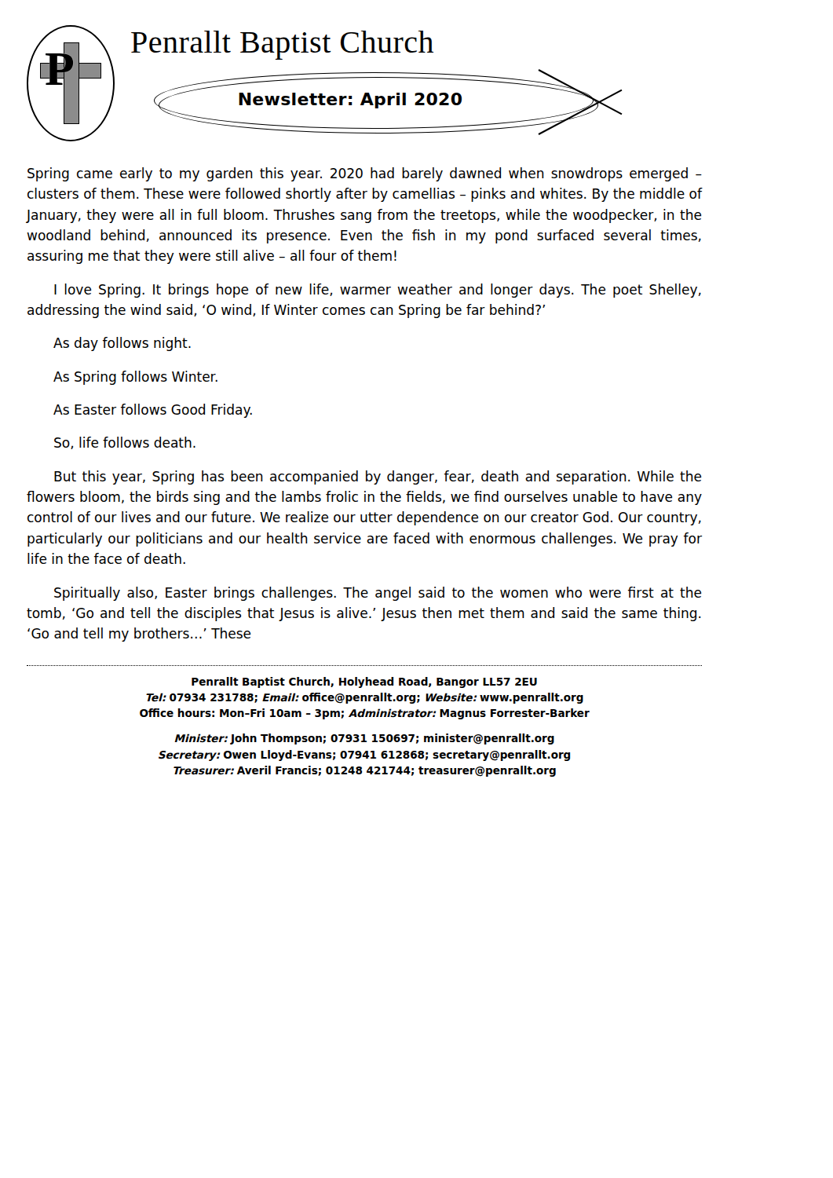P
Penrallt Baptist Church
Newsletter: April 2020
Spring came early to my garden this year. 2020 had barely dawned when snowdrops emerged – clusters of them. These were followed shortly after by camellias – pinks and whites. By the middle of January, they were all in full bloom. Thrushes sang from the treetops, while the woodpecker, in the woodland behind, announced its presence. Even the fish in my pond surfaced several times, assuring me that they were still alive – all four of them!
I love Spring. It brings hope of new life, warmer weather and longer days. The poet Shelley, addressing the wind said, ‘O wind, If Winter comes can Spring be far behind?’
As day follows night.
As Spring follows Winter.
As Easter follows Good Friday.
So, life follows death.
But this year, Spring has been accompanied by danger, fear, death and separation. While the flowers bloom, the birds sing and the lambs frolic in the fields, we find ourselves unable to have any control of our lives and our future. We realize our utter dependence on our creator God. Our country, particularly our politicians and our health service are faced with enormous challenges. We pray for life in the face of death.
Spiritually also, Easter brings challenges. The angel said to the women who were first at the tomb, ‘Go and tell the disciples that Jesus is alive.’ Jesus then met them and said the same thing. ‘Go and tell my brothers…’ These
Penrallt Baptist Church, Holyhead Road, Bangor LL57 2EU
Tel: 07934 231788; Email: office@penrallt.org; Website: www.penrallt.org
Office hours: Mon–Fri 10am – 3pm; Administrator: Magnus Forrester-Barker
Minister: John Thompson; 07931 150697; minister@penrallt.org
Secretary: Owen Lloyd-Evans; 07941 612868; secretary@penrallt.org
Treasurer: Averil Francis; 01248 421744; treasurer@penrallt.org